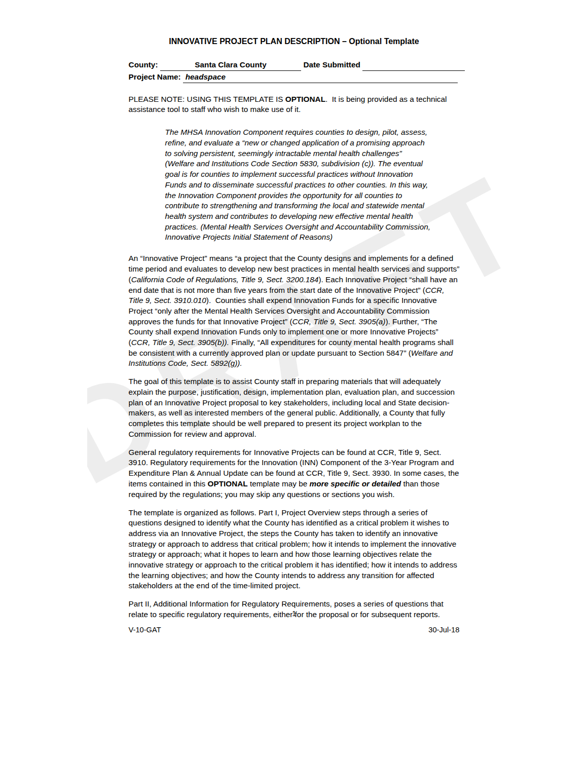DRAFT
INNOVATIVE PROJECT PLAN DESCRIPTION – Optional Template
County: Santa Clara County Date Submitted
Project Name: headspace
PLEASE NOTE: USING THIS TEMPLATE IS OPTIONAL. It is being provided as a technical assistance tool to staff who wish to make use of it.
The MHSA Innovation Component requires counties to design, pilot, assess, refine, and evaluate a “new or changed application of a promising approach to solving persistent, seemingly intractable mental health challenges” (Welfare and Institutions Code Section 5830, subdivision (c)). The eventual goal is for counties to implement successful practices without Innovation Funds and to disseminate successful practices to other counties. In this way, the Innovation Component provides the opportunity for all counties to contribute to strengthening and transforming the local and statewide mental health system and contributes to developing new effective mental health practices. (Mental Health Services Oversight and Accountability Commission, Innovative Projects Initial Statement of Reasons)
An “Innovative Project” means “a project that the County designs and implements for a defined time period and evaluates to develop new best practices in mental health services and supports” (California Code of Regulations, Title 9, Sect. 3200.184). Each Innovative Project “shall have an end date that is not more than five years from the start date of the Innovative Project” (CCR, Title 9, Sect. 3910.010). Counties shall expend Innovation Funds for a specific Innovative Project “only after the Mental Health Services Oversight and Accountability Commission approves the funds for that Innovative Project” (CCR, Title 9, Sect. 3905(a)). Further, “The County shall expend Innovation Funds only to implement one or more Innovative Projects” (CCR, Title 9, Sect. 3905(b)). Finally, “All expenditures for county mental health programs shall be consistent with a currently approved plan or update pursuant to Section 5847” (Welfare and Institutions Code, Sect. 5892(g)).
The goal of this template is to assist County staff in preparing materials that will adequately explain the purpose, justification, design, implementation plan, evaluation plan, and succession plan of an Innovative Project proposal to key stakeholders, including local and State decision-makers, as well as interested members of the general public. Additionally, a County that fully completes this template should be well prepared to present its project workplan to the Commission for review and approval.
General regulatory requirements for Innovative Projects can be found at CCR, Title 9, Sect. 3910. Regulatory requirements for the Innovation (INN) Component of the 3-Year Program and Expenditure Plan & Annual Update can be found at CCR, Title 9, Sect. 3930. In some cases, the items contained in this OPTIONAL template may be more specific or detailed than those required by the regulations; you may skip any questions or sections you wish.
The template is organized as follows. Part I, Project Overview steps through a series of questions designed to identify what the County has identified as a critical problem it wishes to address via an Innovative Project, the steps the County has taken to identify an innovative strategy or approach to address that critical problem; how it intends to implement the innovative strategy or approach; what it hopes to learn and how those learning objectives relate the innovative strategy or approach to the critical problem it has identified; how it intends to address the learning objectives; and how the County intends to address any transition for affected stakeholders at the end of the time-limited project.
Part II, Additional Information for Regulatory Requirements, poses a series of questions that relate to specific regulatory requirements, either for the proposal or for subsequent reports.
1
V-10-GAT 30-Jul-18